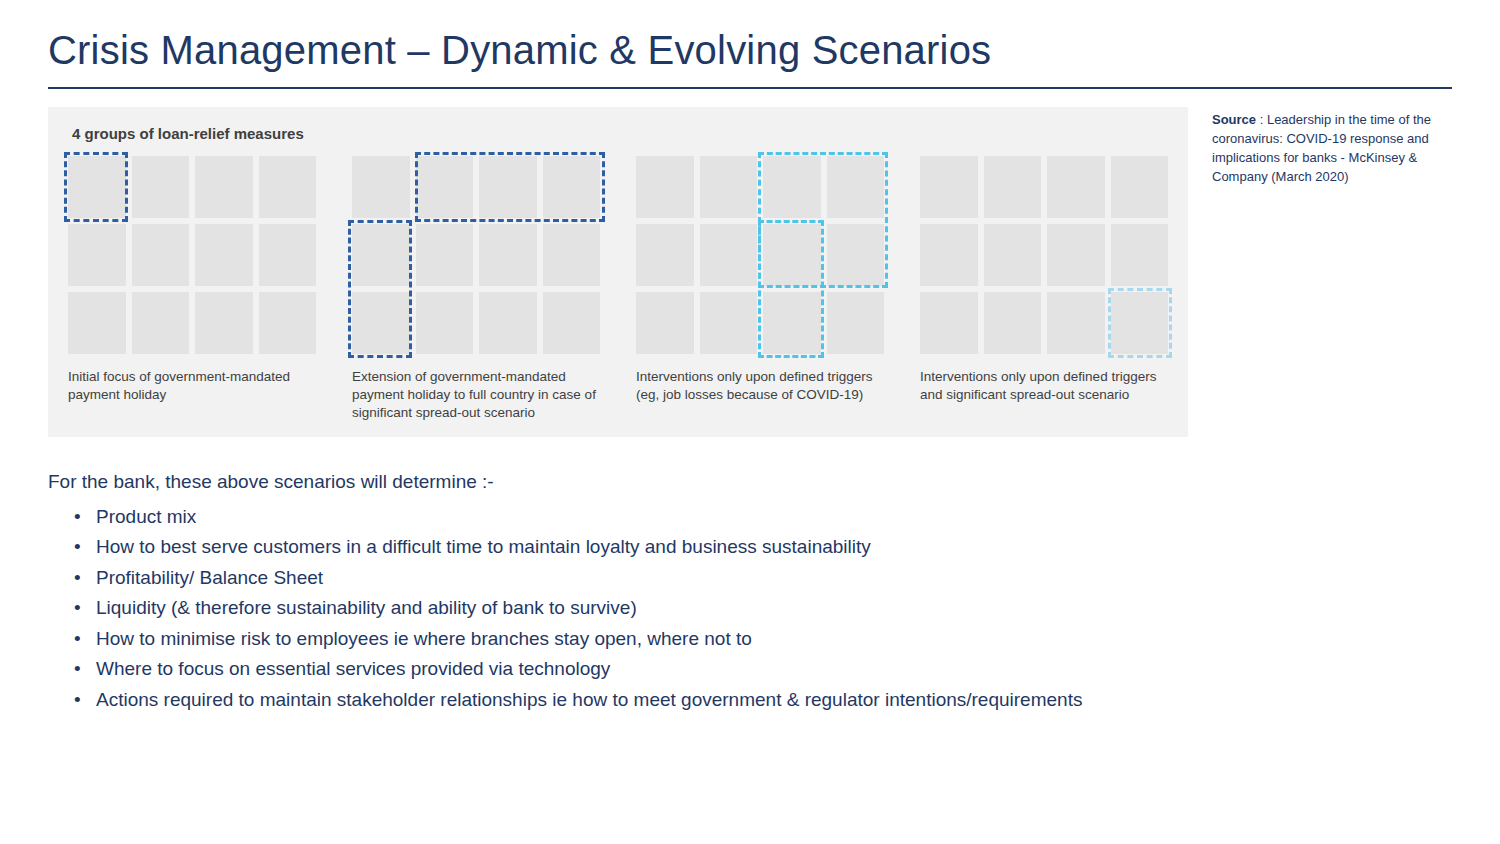Crisis Management – Dynamic & Evolving Scenarios
4 groups of loan-relief measures
Initial focus of government-mandated payment holiday
Extension of government-mandated payment holiday to full country in case of significant spread-out scenario
Interventions only upon defined triggers (eg, job losses because of COVID-19)
Interventions only upon defined triggers and significant spread-out scenario
Source : Leadership in the time of the coronavirus: COVID-19 response and implications for banks - McKinsey & Company (March 2020)
For the bank, these above scenarios will determine :-
Product mix
How to best serve customers in a difficult time to maintain loyalty and business sustainability
Profitability/ Balance Sheet
Liquidity (& therefore sustainability and ability of bank to survive)
How to minimise risk to employees ie where branches stay open, where not to
Where to focus on essential services provided via technology
Actions required to maintain stakeholder relationships ie how to meet government & regulator intentions/requirements